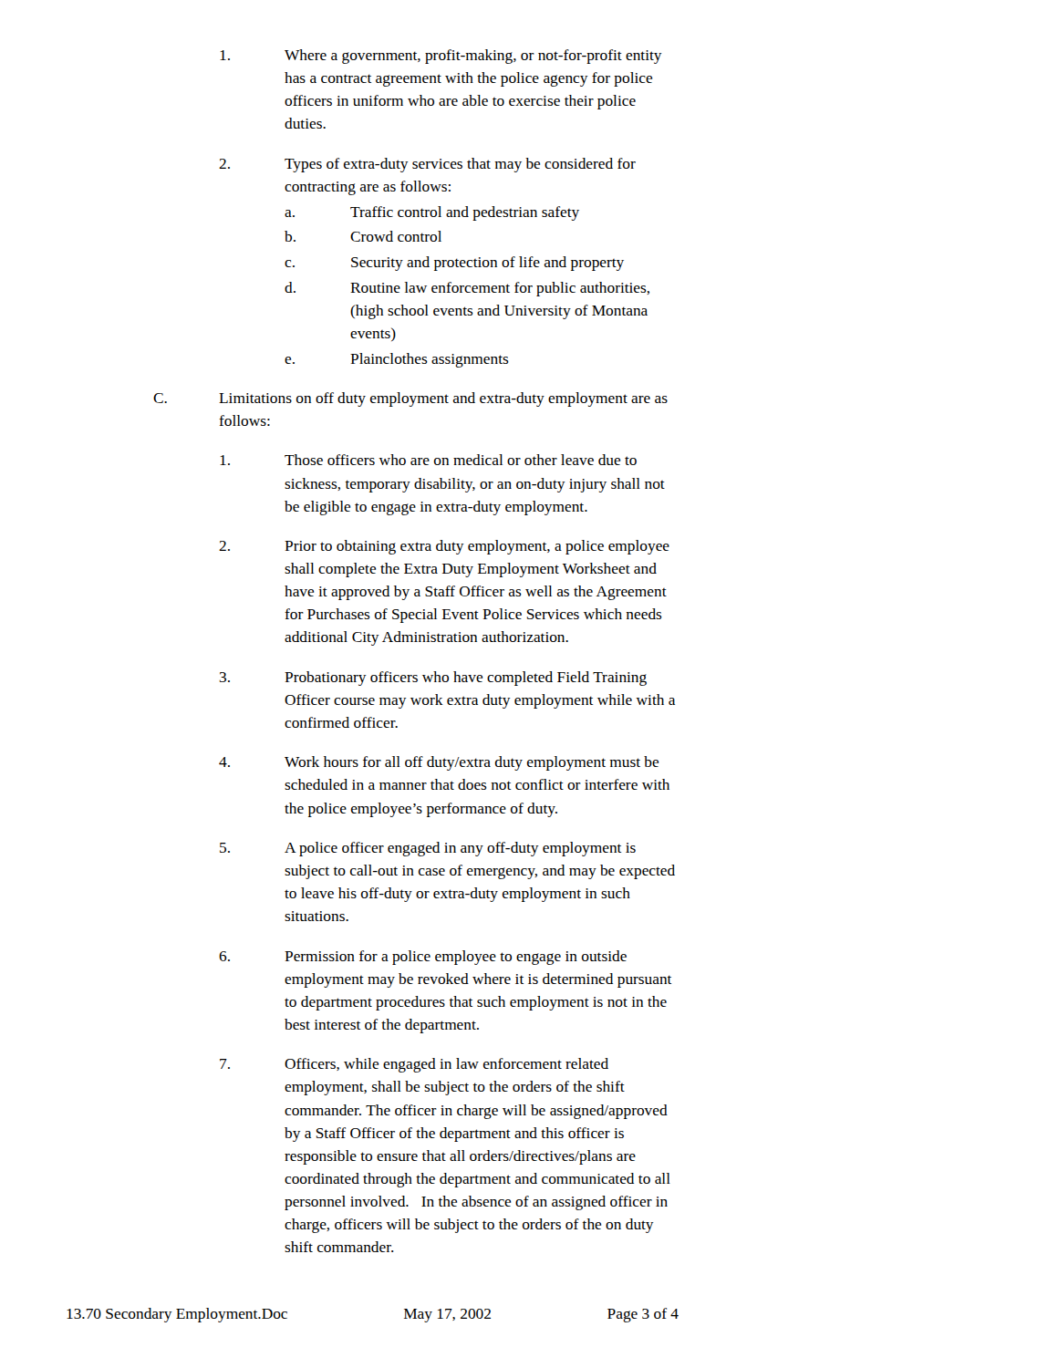1.
Where a government, profit-making, or not-for-profit entity has a contract agreement with the police agency for police officers in uniform who are able to exercise their police duties.
2.
Types of extra-duty services that may be considered for contracting are as follows:
a.
Traffic control and pedestrian safety
b.
Crowd control
c.
Security and protection of life and property
d.
Routine law enforcement for public authorities, (high school events and University of Montana events)
e.
Plainclothes assignments
C.
Limitations on off duty employment and extra-duty employment are as follows:
1.
Those officers who are on medical or other leave due to sickness, temporary disability, or an on-duty injury shall not be eligible to engage in extra-duty employment.
2.
Prior to obtaining extra duty employment, a police employee shall complete the Extra Duty Employment Worksheet and have it approved by a Staff Officer as well as the Agreement for Purchases of Special Event Police Services which needs additional City Administration authorization.
3.
Probationary officers who have completed Field Training Officer course may work extra duty employment while with a confirmed officer.
4.
Work hours for all off duty/extra duty employment must be scheduled in a manner that does not conflict or interfere with the police employee’s performance of duty.
5.
A police officer engaged in any off-duty employment is subject to call-out in case of emergency, and may be expected to leave his off-duty or extra-duty employment in such situations.
6.
Permission for a police employee to engage in outside employment may be revoked where it is determined pursuant to department procedures that such employment is not in the best interest of the department.
7.
Officers, while engaged in law enforcement related employment, shall be subject to the orders of the shift commander. The officer in charge will be assigned/approved by a Staff Officer of the department and this officer is responsible to ensure that all orders/directives/plans are coordinated through the department and communicated to all personnel involved. In the absence of an assigned officer in charge, officers will be subject to the orders of the on duty shift commander.
13.70 Secondary Employment.Doc
May 17, 2002
Page 3 of 4